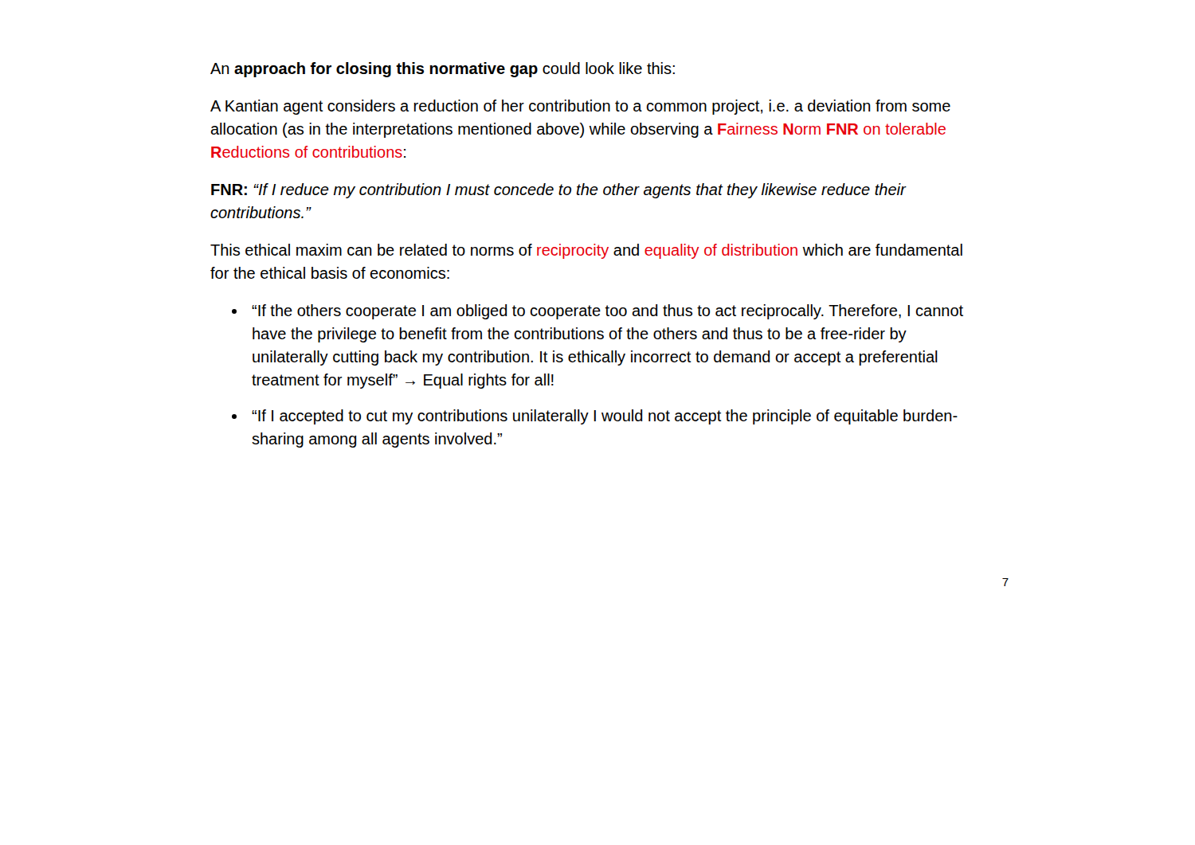An approach for closing this normative gap could look like this:
A Kantian agent considers a reduction of her contribution to a common project, i.e. a deviation from some allocation (as in the interpretations mentioned above) while observing a Fairness Norm FNR on tolerable Reductions of contributions:
FNR: “If I reduce my contribution I must concede to the other agents that they likewise reduce their contributions.”
This ethical maxim can be related to norms of reciprocity and equality of distribution which are fundamental for the ethical basis of economics:
“If the others cooperate I am obliged to cooperate too and thus to act reciprocally. Therefore, I cannot have the privilege to benefit from the contributions of the others and thus to be a free-rider by unilaterally cutting back my contribution. It is ethically incorrect to demand or accept a preferential treatment for myself” → Equal rights for all!
“If I accepted to cut my contributions unilaterally I would not accept the principle of equitable burden-sharing among all agents involved.”
7